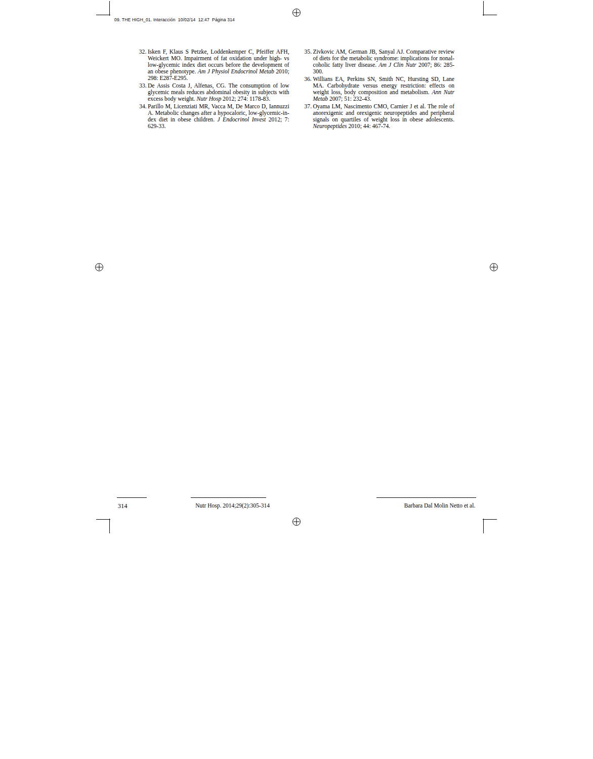09. THE HIGH_01. Interacción 10/02/14 12:47 Página 314
32. Isken F, Klaus S Petzke, Loddenkemper C, Pfeiffer AFH, Weickert MO. Impairment of fat oxidation under high- vs low-glycemic index diet occurs before the development of an obese phenotype. Am J Physiol Endocrinol Metab 2010; 298: E287-E295.
33. De Assis Costa J, Alfenas, CG. The consumption of low glycemic meals reduces abdominal obesity in subjects with excess body weight. Nutr Hosp 2012; 274: 1178-83.
34. Parillo M, Licenziati MR, Vacca M, De Marco D, Iannuzzi A. Metabolic changes after a hypocaloric, low-glycemic-index diet in obese children. J Endocrinol Invest 2012; 7: 629-33.
35. Zivkovic AM, German JB, Sanyal AJ. Comparative review of diets for the metabolic syndrome: implications for nonalcoholic fatty liver disease. Am J Clin Nutr 2007; 86: 285-300.
36. Willians EA, Perkins SN, Smith NC, Hursting SD, Lane MA. Carbohydrate versus energy restriction: effects on weight loss, body composition and metabolism. Ann Nutr Metab 2007; 51: 232-43.
37. Oyama LM, Nascimento CMO, Carnier J et al. The role of anorexigenic and orexigenic neuropeptides and peripheral signals on quartiles of weight loss in obese adolescents. Neuropeptides 2010; 44: 467-74.
314 Nutr Hosp. 2014;29(2):305-314 Barbara Dal Molin Netto et al.